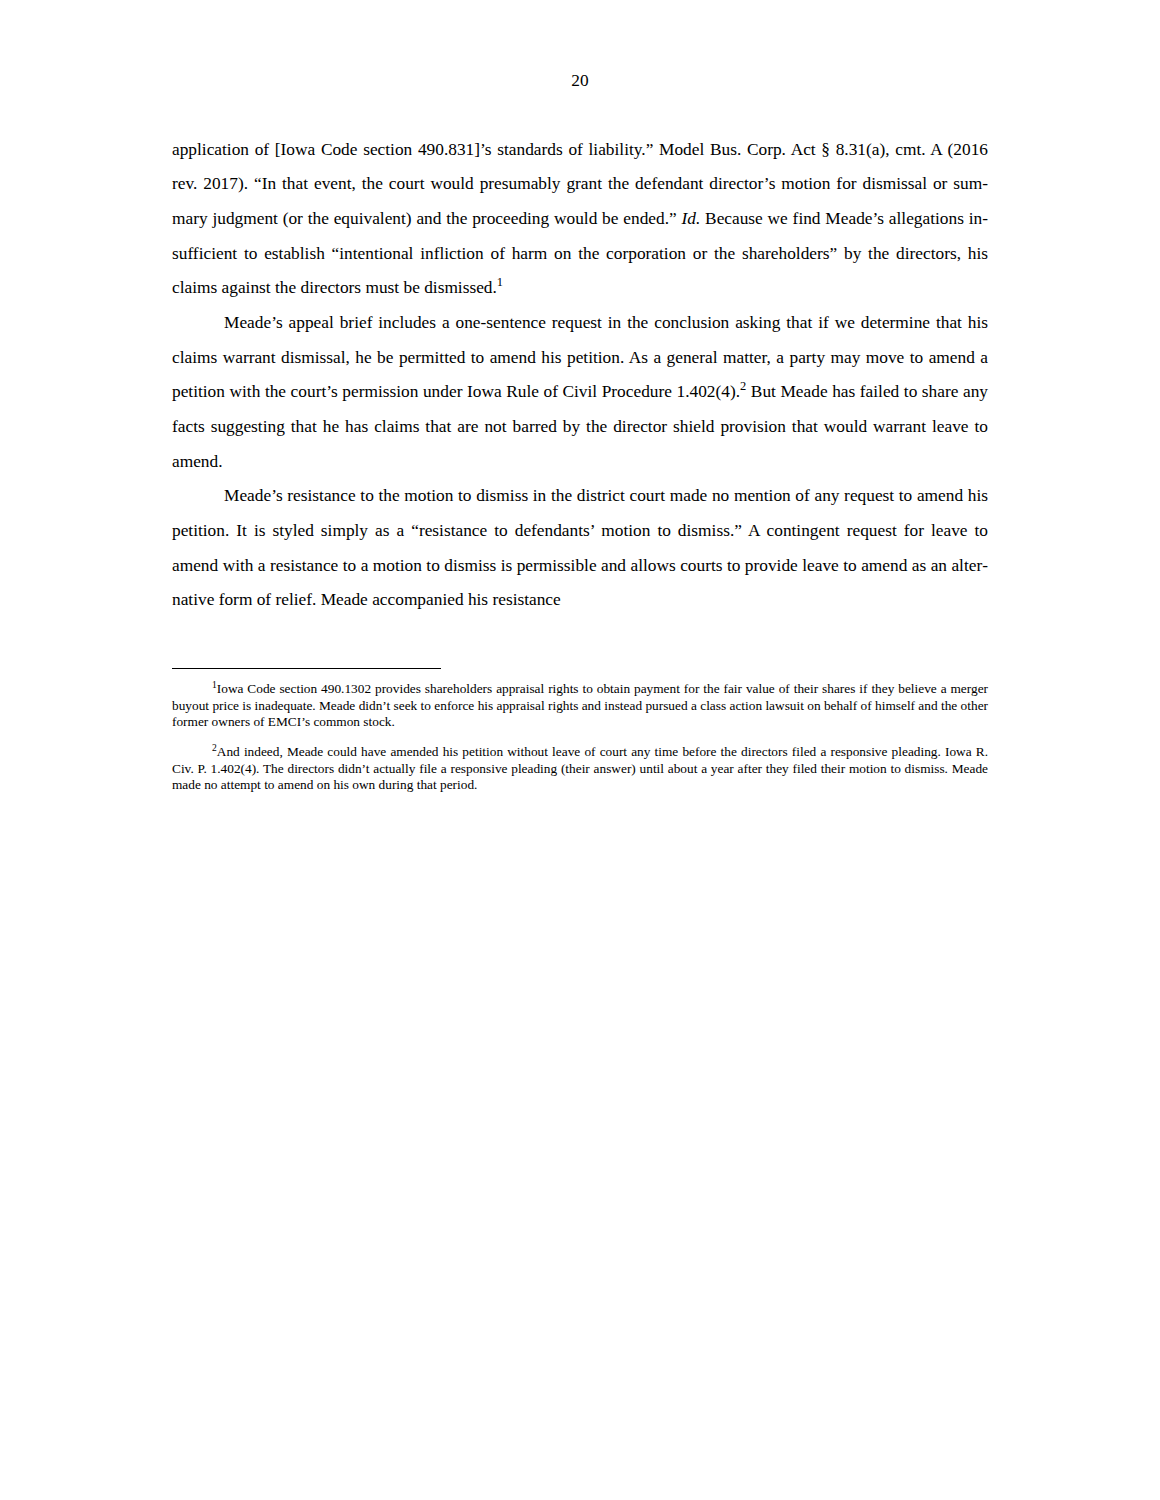20
application of [Iowa Code section 490.831]’s standards of liability.” Model Bus. Corp. Act § 8.31(a), cmt. A (2016 rev. 2017). “In that event, the court would presumably grant the defendant director’s motion for dismissal or summary judgment (or the equivalent) and the proceeding would be ended.” Id. Because we find Meade’s allegations insufficient to establish “intentional infliction of harm on the corporation or the shareholders” by the directors, his claims against the directors must be dismissed.1
Meade’s appeal brief includes a one-sentence request in the conclusion asking that if we determine that his claims warrant dismissal, he be permitted to amend his petition. As a general matter, a party may move to amend a petition with the court’s permission under Iowa Rule of Civil Procedure 1.402(4).2 But Meade has failed to share any facts suggesting that he has claims that are not barred by the director shield provision that would warrant leave to amend.
Meade’s resistance to the motion to dismiss in the district court made no mention of any request to amend his petition. It is styled simply as a “resistance to defendants’ motion to dismiss.” A contingent request for leave to amend with a resistance to a motion to dismiss is permissible and allows courts to provide leave to amend as an alternative form of relief. Meade accompanied his resistance
1Iowa Code section 490.1302 provides shareholders appraisal rights to obtain payment for the fair value of their shares if they believe a merger buyout price is inadequate. Meade didn’t seek to enforce his appraisal rights and instead pursued a class action lawsuit on behalf of himself and the other former owners of EMCI’s common stock.
2And indeed, Meade could have amended his petition without leave of court any time before the directors filed a responsive pleading. Iowa R. Civ. P. 1.402(4). The directors didn’t actually file a responsive pleading (their answer) until about a year after they filed their motion to dismiss. Meade made no attempt to amend on his own during that period.